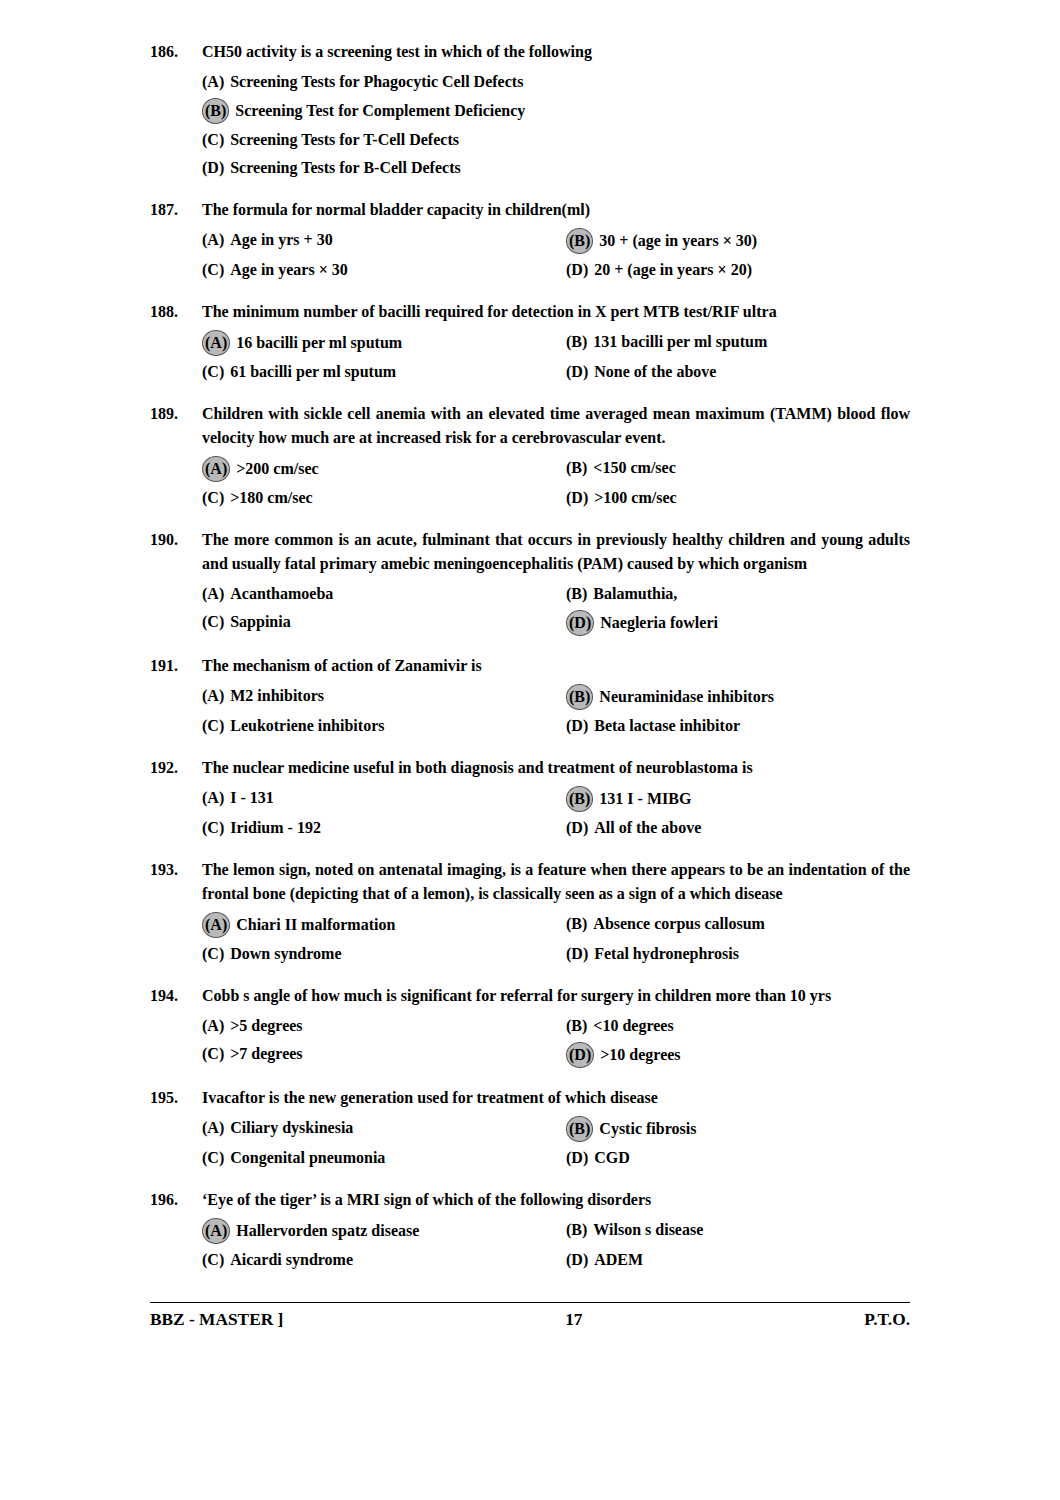186.
CH50 activity is a screening test in which of the following
(A) Screening Tests for Phagocytic Cell Defects
(B) Screening Test for Complement Deficiency
(C) Screening Tests for T-Cell Defects
(D) Screening Tests for B-Cell Defects
187.
The formula for normal bladder capacity in children(ml)
(A) Age in yrs + 30
(B) 30 + (age in years × 30)
(C) Age in years × 30
(D) 20 + (age in years × 20)
188.
The minimum number of bacilli required for detection in X pert MTB test/RIF ultra
(A) 16 bacilli per ml sputum
(B) 131 bacilli per ml sputum
(C) 61 bacilli per ml sputum
(D) None of the above
189.
Children with sickle cell anemia with an elevated time averaged mean maximum (TAMM) blood flow velocity how much are at increased risk for a cerebrovascular event.
(A)>200 cm/sec
(B)<150 cm/sec
(C)>180 cm/sec
(D)>100 cm/sec
190.
The more common is an acute, fulminant that occurs in previously healthy children and young adults and usually fatal primary amebic meningoencephalitis (PAM) caused by which organism
(A) Acanthamoeba
(B) Balamuthia,
(C) Sappinia
(D) Naegleria fowleri
191.
The mechanism of action of Zanamivir is
(A) M2 inhibitors
(B) Neuraminidase inhibitors
(C) Leukotriene inhibitors
(D) Beta lactase inhibitor
192.
The nuclear medicine useful in both diagnosis and treatment of neuroblastoma is
(A) I - 131
(B) 131 I - MIBG
(C) Iridium - 192
(D) All of the above
193.
The lemon sign, noted on antenatal imaging, is a feature when there appears to be an indentation of the frontal bone (depicting that of a lemon), is classically seen as a sign of a which disease
(A) Chiari II malformation
(B) Absence corpus callosum
(C) Down syndrome
(D) Fetal hydronephrosis
194.
Cobb s angle of how much is significant for referral for surgery in children more than 10 yrs
(A)>5 degrees
(B)<10 degrees
(C)>7 degrees
(D)>10 degrees
195.
Ivacaftor is the new generation used for treatment of which disease
(A) Ciliary dyskinesia
(B) Cystic fibrosis
(C) Congenital pneumonia
(D) CGD
196.
‘Eye of the tiger’ is a MRI sign of which of the following disorders
(A) Hallervorden spatz disease
(B) Wilson s disease
(C) Aicardi syndrome
(D) ADEM
BBZ - MASTER ]
17
P.T.O.